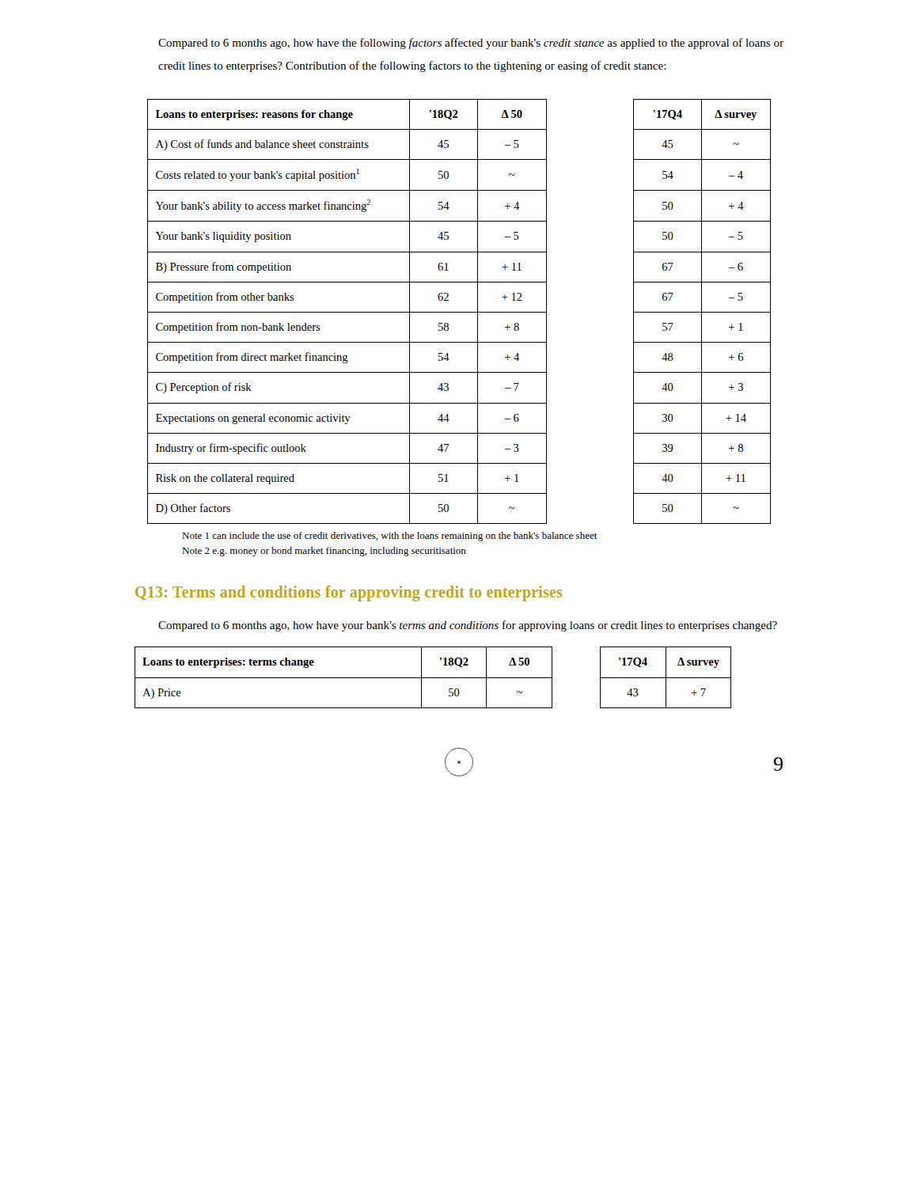Compared to 6 months ago, how have the following factors affected your bank's credit stance as applied to the approval of loans or credit lines to enterprises? Contribution of the following factors to the tightening or easing of credit stance:
| Loans to enterprises: reasons for change | '18Q2 | Δ 50 | | '17Q4 | Δ survey |
| --- | --- | --- | --- | --- | --- |
| A) Cost of funds and balance sheet constraints | 45 | – 5 | | 45 | ~ |
| Costs related to your bank's capital position 1 | 50 | ~ | | 54 | – 4 |
| Your bank's ability to access market financing 2 | 54 | + 4 | | 50 | + 4 |
| Your bank's liquidity position | 45 | – 5 | | 50 | – 5 |
| B) Pressure from competition | 61 | + 11 | | 67 | – 6 |
| Competition from other banks | 62 | + 12 | | 67 | – 5 |
| Competition from non-bank lenders | 58 | + 8 | | 57 | + 1 |
| Competition from direct market financing | 54 | + 4 | | 48 | + 6 |
| C) Perception of risk | 43 | – 7 | | 40 | + 3 |
| Expectations on general economic activity | 44 | – 6 | | 30 | + 14 |
| Industry or firm-specific outlook | 47 | – 3 | | 39 | + 8 |
| Risk on the collateral required | 51 | + 1 | | 40 | + 11 |
| D) Other factors | 50 | ~ | | 50 | ~ |
Note 1 can include the use of credit derivatives, with the loans remaining on the bank's balance sheet
Note 2 e.g. money or bond market financing, including securitisation
Q13: Terms and conditions for approving credit to enterprises
Compared to 6 months ago, how have your bank's terms and conditions for approving loans or credit lines to enterprises changed?
| Loans to enterprises: terms change | '18Q2 | Δ 50 | | '17Q4 | Δ survey |
| --- | --- | --- | --- | --- | --- |
| A) Price | 50 | ~ | | 43 | + 7 |
● 9